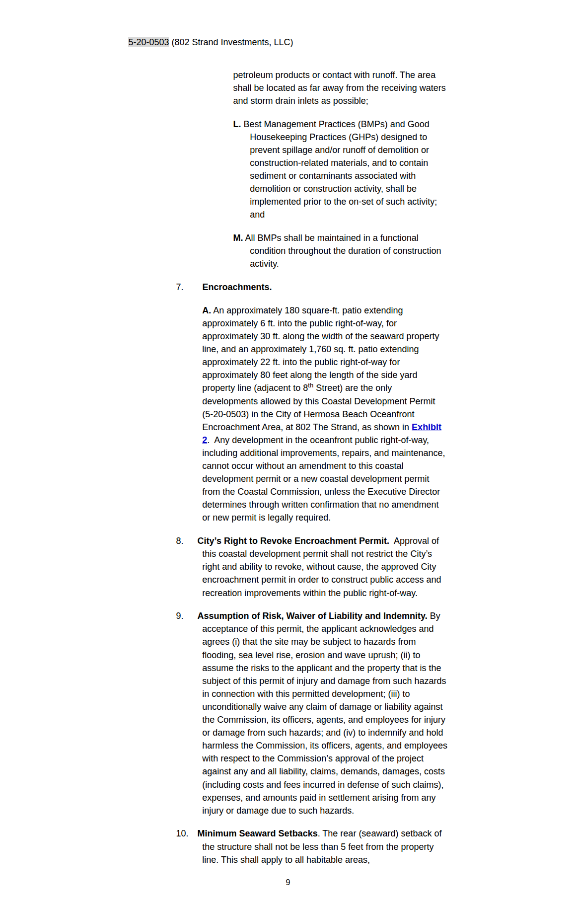5-20-0503 (802 Strand Investments, LLC)
petroleum products or contact with runoff. The area shall be located as far away from the receiving waters and storm drain inlets as possible;
L. Best Management Practices (BMPs) and Good Housekeeping Practices (GHPs) designed to prevent spillage and/or runoff of demolition or construction-related materials, and to contain sediment or contaminants associated with demolition or construction activity, shall be implemented prior to the on-set of such activity; and
M. All BMPs shall be maintained in a functional condition throughout the duration of construction activity.
7. Encroachments.
A. An approximately 180 square-ft. patio extending approximately 6 ft. into the public right-of-way, for approximately 30 ft. along the width of the seaward property line, and an approximately 1,760 sq. ft. patio extending approximately 22 ft. into the public right-of-way for approximately 80 feet along the length of the side yard property line (adjacent to 8th Street) are the only developments allowed by this Coastal Development Permit (5-20-0503) in the City of Hermosa Beach Oceanfront Encroachment Area, at 802 The Strand, as shown in Exhibit 2. Any development in the oceanfront public right-of-way, including additional improvements, repairs, and maintenance, cannot occur without an amendment to this coastal development permit or a new coastal development permit from the Coastal Commission, unless the Executive Director determines through written confirmation that no amendment or new permit is legally required.
8. City’s Right to Revoke Encroachment Permit. Approval of this coastal development permit shall not restrict the City’s right and ability to revoke, without cause, the approved City encroachment permit in order to construct public access and recreation improvements within the public right-of-way.
9. Assumption of Risk, Waiver of Liability and Indemnity. By acceptance of this permit, the applicant acknowledges and agrees (i) that the site may be subject to hazards from flooding, sea level rise, erosion and wave uprush; (ii) to assume the risks to the applicant and the property that is the subject of this permit of injury and damage from such hazards in connection with this permitted development; (iii) to unconditionally waive any claim of damage or liability against the Commission, its officers, agents, and employees for injury or damage from such hazards; and (iv) to indemnify and hold harmless the Commission, its officers, agents, and employees with respect to the Commission’s approval of the project against any and all liability, claims, demands, damages, costs (including costs and fees incurred in defense of such claims), expenses, and amounts paid in settlement arising from any injury or damage due to such hazards.
10. Minimum Seaward Setbacks. The rear (seaward) setback of the structure shall not be less than 5 feet from the property line. This shall apply to all habitable areas,
9